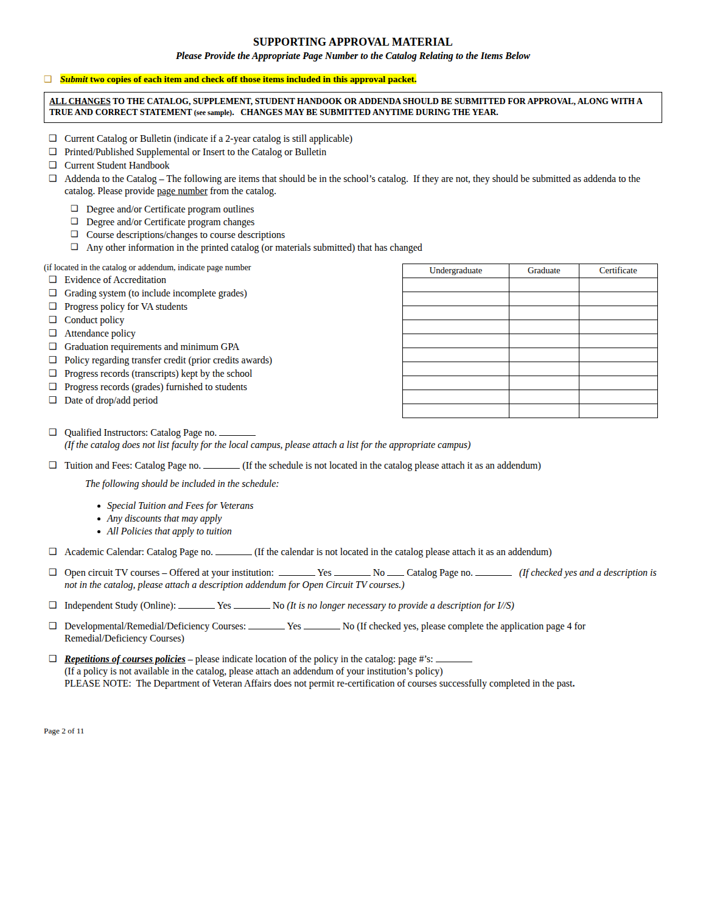SUPPORTING APPROVAL MATERIAL
Please Provide the Appropriate Page Number to the Catalog Relating to the Items Below
❑ Submit two copies of each item and check off those items included in this approval packet.
ALL CHANGES TO THE CATALOG, SUPPLEMENT, STUDENT HANDOOK OR ADDENDA SHOULD BE SUBMITTED FOR APPROVAL, ALONG WITH A TRUE AND CORRECT STATEMENT (see sample). CHANGES MAY BE SUBMITTED ANYTIME DURING THE YEAR.
Current Catalog or Bulletin (indicate if a 2-year catalog is still applicable)
Printed/Published Supplemental or Insert to the Catalog or Bulletin
Current Student Handbook
Addenda to the Catalog – The following are items that should be in the school’s catalog. If they are not, they should be submitted as addenda to the catalog. Please provide page number from the catalog.
Degree and/or Certificate program outlines
Degree and/or Certificate program changes
Course descriptions/changes to course descriptions
Any other information in the printed catalog (or materials submitted) that has changed
(if located in the catalog or addendum, indicate page number
Evidence of Accreditation
Grading system (to include incomplete grades)
Progress policy for VA students
Conduct policy
Attendance policy
Graduation requirements and minimum GPA
Policy regarding transfer credit (prior credits awards)
Progress records (transcripts) kept by the school
Progress records (grades) furnished to students
Date of drop/add period
| Undergraduate | Graduate | Certificate |
| --- | --- | --- |
Qualified Instructors: Catalog Page no.
(If the catalog does not list faculty for the local campus, please attach a list for the appropriate campus)
Tuition and Fees: Catalog Page no. (If the schedule is not located in the catalog please attach it as an addendum)
The following should be included in the schedule:
Special Tuition and Fees for Veterans
Any discounts that may apply
All Policies that apply to tuition
Academic Calendar: Catalog Page no. (If the calendar is not located in the catalog please attach it as an addendum)
Open circuit TV courses – Offered at your institution: Yes No Catalog Page no. (If checked yes and a description is not in the catalog, please attach a description addendum for Open Circuit TV courses.)
Independent Study (Online): Yes No (It is no longer necessary to provide a description for I//S)
Developmental/Remedial/Deficiency Courses: Yes No (If checked yes, please complete the application page 4 for Remedial/Deficiency Courses)
Repetitions of courses policies – please indicate location of the policy in the catalog: page #’s:
(If a policy is not available in the catalog, please attach an addendum of your institution’s policy)
PLEASE NOTE: The Department of Veteran Affairs does not permit re-certification of courses successfully completed in the past.
Page 2 of 11